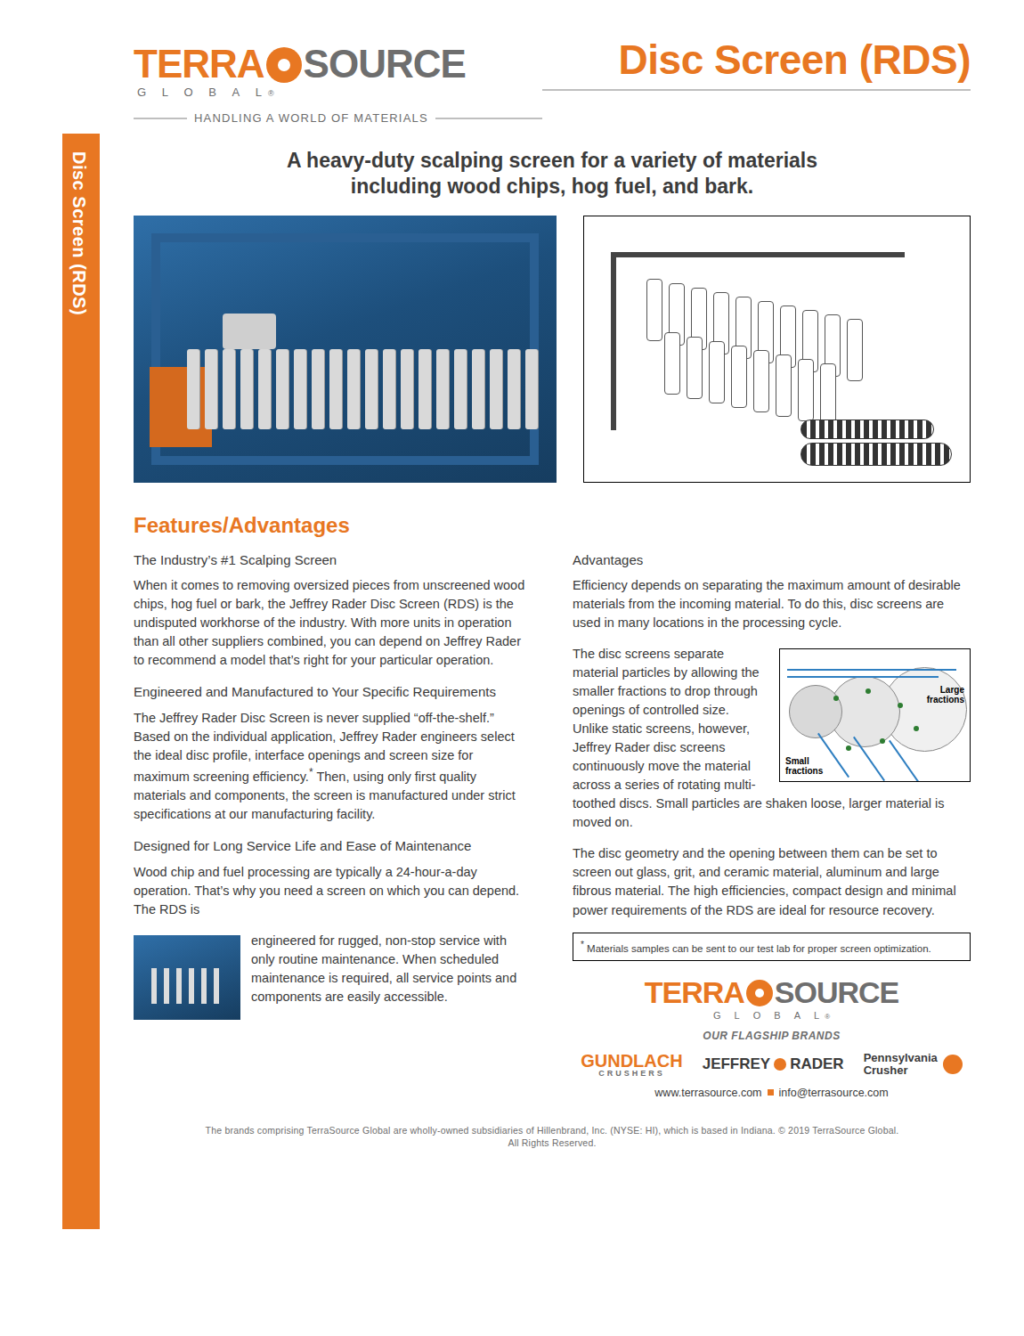Disc Screen (RDS)
TERRA SOURCE
G L O B A L®
HANDLING A WORLD OF MATERIALS
Disc Screen (RDS)
A heavy-duty scalping screen for a variety of materials
including wood chips, hog fuel, and bark.
Features/Advantages
The Industry’s #1 Scalping Screen
When it comes to removing oversized pieces from unscreened wood chips, hog fuel or bark, the Jeffrey Rader Disc Screen (RDS) is the undisputed workhorse of the industry. With more units in operation than all other suppliers combined, you can depend on Jeffrey Rader to recommend a model that’s right for your particular operation.
Engineered and Manufactured to Your Specific Requirements
The Jeffrey Rader Disc Screen is never supplied “off-the-shelf.” Based on the individual application, Jeffrey Rader engineers select the ideal disc profile, interface openings and screen size for maximum screening efficiency.* Then, using only first quality materials and components, the screen is manufactured under strict specifications at our manufacturing facility.
Designed for Long Service Life and Ease of Maintenance
Wood chip and fuel processing are typically a 24-hour-a-day operation. That’s why you need a screen on which you can depend. The RDS is
engineered for rugged, non-stop service with only routine maintenance. When scheduled maintenance is required, all service points and components are easily accessible.
Advantages
Efficiency depends on separating the maximum amount of desirable materials from the incoming material. To do this, disc screens are used in many locations in the processing cycle.
Small
fractions
Large
fractions
The disc screens separate material particles by allowing the smaller fractions to drop through openings of controlled size. Unlike static screens, however, Jeffrey Rader disc screens continuously move the material across a series of rotating multi-toothed discs. Small particles are shaken loose, larger material is moved on.
The disc geometry and the opening between them can be set to screen out glass, grit, and ceramic material, aluminum and large fibrous material. The high efficiencies, compact design and minimal power requirements of the RDS are ideal for resource recovery.
* Materials samples can be sent to our test lab for proper screen optimization.
TERRA SOURCE
G L O B A L®
OUR FLAGSHIP BRANDS
GUNDLACHCRUSHERS
JEFFREY RADER
Pennsylvania
Crusher
www.terrasource.com info@terrasource.com
The brands comprising TerraSource Global are wholly-owned subsidiaries of Hillenbrand, Inc. (NYSE: HI), which is based in Indiana. © 2019 TerraSource Global.
All Rights Reserved.